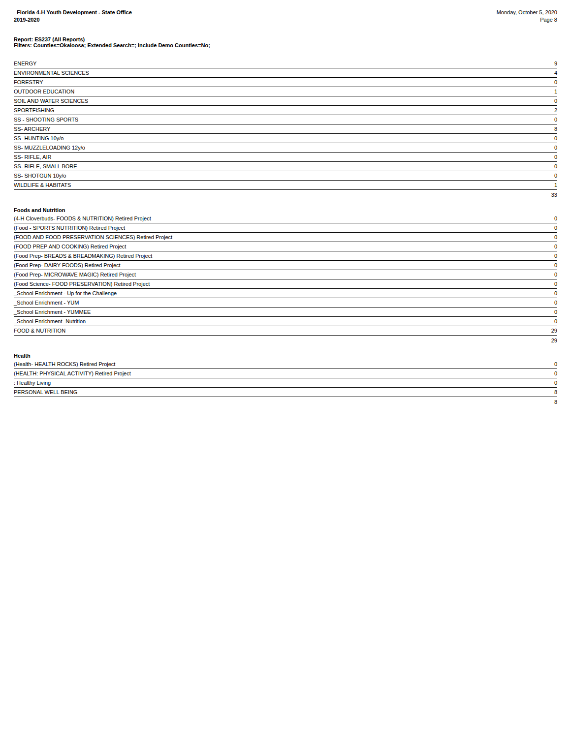_Florida 4-H Youth Development - State Office
2019-2020
Monday, October 5, 2020
Page 8
Report: ES237 (All Reports)
Filters: Counties=Okaloosa; Extended Search=; Include Demo Counties=No;
| ENERGY | 9 |
| ENVIRONMENTAL SCIENCES | 4 |
| FORESTRY | 0 |
| OUTDOOR EDUCATION | 1 |
| SOIL AND WATER SCIENCES | 0 |
| SPORTFISHING | 2 |
| SS - SHOOTING SPORTS | 0 |
| SS- ARCHERY | 8 |
| SS- HUNTING 10y/o | 0 |
| SS- MUZZLELOADING 12y/o | 0 |
| SS- RIFLE, AIR | 0 |
| SS- RIFLE, SMALL BORE | 0 |
| SS- SHOTGUN 10y/o | 0 |
| WILDLIFE & HABITATS | 1 |
| | 33 |
Foods and Nutrition
| (4-H Cloverbuds- FOODS & NUTRITION) Retired Project | 0 |
| (Food - SPORTS NUTRITION) Retired Project | 0 |
| (FOOD AND FOOD PRESERVATION SCIENCES) Retired Project | 0 |
| (FOOD PREP AND COOKING) Retired Project | 0 |
| (Food Prep- BREADS & BREADMAKING) Retired Project | 0 |
| (Food Prep- DAIRY FOODS) Retired Project | 0 |
| (Food Prep- MICROWAVE MAGIC) Retired Project | 0 |
| (Food Science- FOOD PRESERVATION) Retired Project | 0 |
| _School Enrichment - Up for the Challenge | 0 |
| _School Enrichment - YUM | 0 |
| _School Enrichment - YUMMEE | 0 |
| _School Enrichment- Nutrition | 0 |
| FOOD & NUTRITION | 29 |
| | 29 |
Health
| (Health- HEALTH ROCKS) Retired Project | 0 |
| (HEALTH: PHYSICAL ACTIVITY) Retired Project | 0 |
| : Healthy Living | 0 |
| PERSONAL WELL BEING | 8 |
| | 8 |